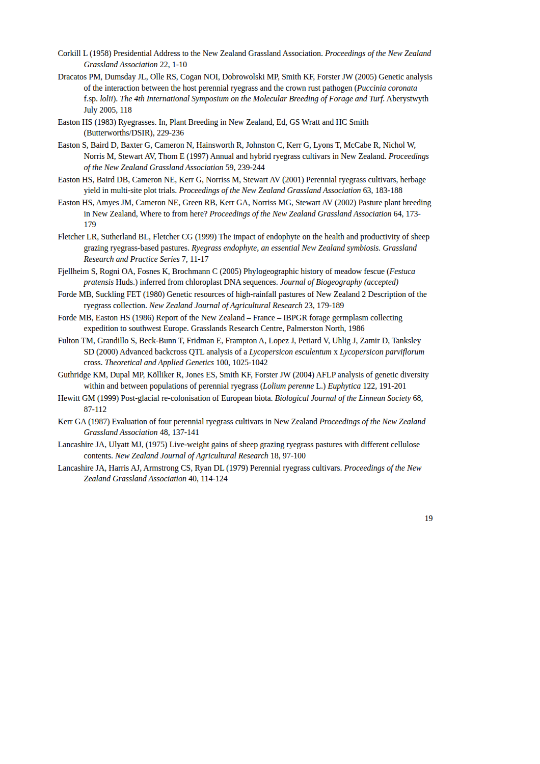Corkill L (1958) Presidential Address to the New Zealand Grassland Association. Proceedings of the New Zealand Grassland Association 22, 1-10
Dracatos PM, Dumsday JL, Olle RS, Cogan NOI, Dobrowolski MP, Smith KF, Forster JW (2005) Genetic analysis of the interaction between the host perennial ryegrass and the crown rust pathogen (Puccinia coronata f.sp. lolii). The 4th International Symposium on the Molecular Breeding of Forage and Turf. Aberystwyth July 2005, 118
Easton HS (1983) Ryegrasses. In, Plant Breeding in New Zealand, Ed, GS Wratt and HC Smith (Butterworths/DSIR), 229-236
Easton S, Baird D, Baxter G, Cameron N, Hainsworth R, Johnston C, Kerr G, Lyons T, McCabe R, Nichol W, Norris M, Stewart AV, Thom E (1997) Annual and hybrid ryegrass cultivars in New Zealand. Proceedings of the New Zealand Grassland Association 59, 239-244
Easton HS, Baird DB, Cameron NE, Kerr G, Norriss M, Stewart AV (2001) Perennial ryegrass cultivars, herbage yield in multi-site plot trials. Proceedings of the New Zealand Grassland Association 63, 183-188
Easton HS, Amyes JM, Cameron NE, Green RB, Kerr GA, Norriss MG, Stewart AV (2002) Pasture plant breeding in New Zealand, Where to from here? Proceedings of the New Zealand Grassland Association 64, 173-179
Fletcher LR, Sutherland BL, Fletcher CG (1999) The impact of endophyte on the health and productivity of sheep grazing ryegrass-based pastures. Ryegrass endophyte, an essential New Zealand symbiosis. Grassland Research and Practice Series 7, 11-17
Fjellheim S, Rogni OA, Fosnes K, Brochmann C (2005) Phylogeographic history of meadow fescue (Festuca pratensis Huds.) inferred from chloroplast DNA sequences. Journal of Biogeography (accepted)
Forde MB, Suckling FET (1980) Genetic resources of high-rainfall pastures of New Zealand 2 Description of the ryegrass collection. New Zealand Journal of Agricultural Research 23, 179-189
Forde MB, Easton HS (1986) Report of the New Zealand – France – IBPGR forage germplasm collecting expedition to southwest Europe. Grasslands Research Centre, Palmerston North, 1986
Fulton TM, Grandillo S, Beck-Bunn T, Fridman E, Frampton A, Lopez J, Petiard V, Uhlig J, Zamir D, Tanksley SD (2000) Advanced backcross QTL analysis of a Lycopersicon esculentum x Lycopersicon parviflorum cross. Theoretical and Applied Genetics 100, 1025-1042
Guthridge KM, Dupal MP, Kölliker R, Jones ES, Smith KF, Forster JW (2004) AFLP analysis of genetic diversity within and between populations of perennial ryegrass (Lolium perenne L.) Euphytica 122, 191-201
Hewitt GM (1999) Post-glacial re-colonisation of European biota. Biological Journal of the Linnean Society 68, 87-112
Kerr GA (1987) Evaluation of four perennial ryegrass cultivars in New Zealand Proceedings of the New Zealand Grassland Association 48, 137-141
Lancashire JA, Ulyatt MJ, (1975) Live-weight gains of sheep grazing ryegrass pastures with different cellulose contents. New Zealand Journal of Agricultural Research 18, 97-100
Lancashire JA, Harris AJ, Armstrong CS, Ryan DL (1979) Perennial ryegrass cultivars. Proceedings of the New Zealand Grassland Association 40, 114-124
19